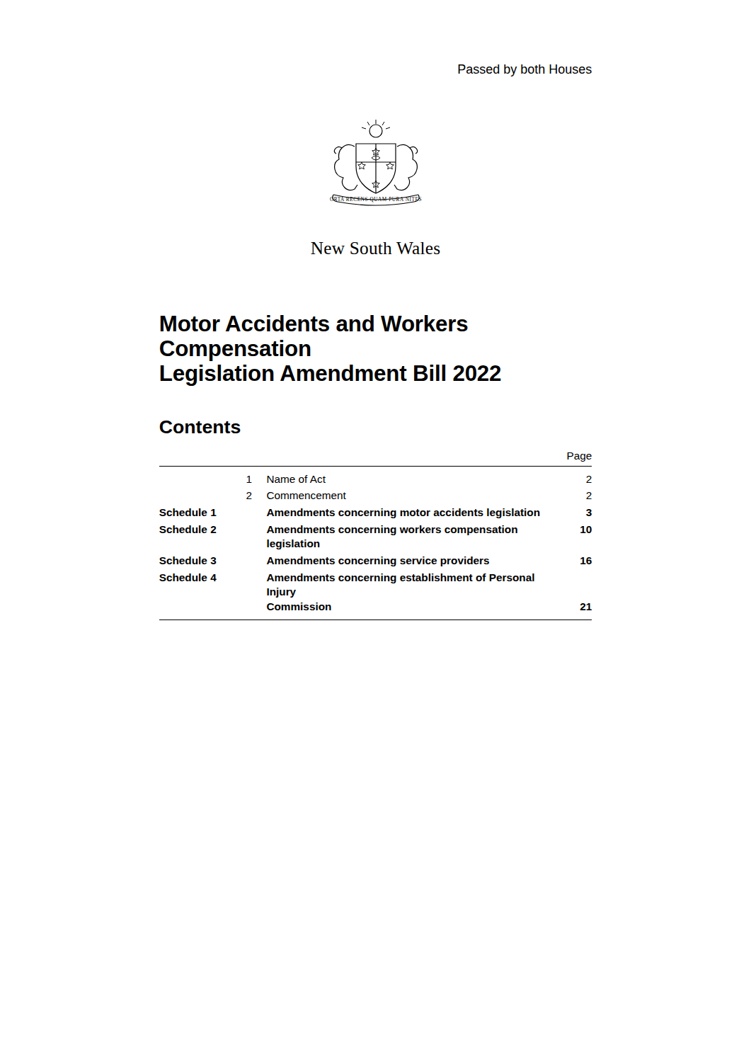Passed by both Houses
ORTA RECENS QUAM PURA NITES
New South Wales
Motor Accidents and Workers Compensation
Legislation Amendment Bill 2022
Contents
| | | | Page |
| | 1 | Name of Act | 2 |
| | 2 | Commencement | 2 |
| Schedule 1 | | Amendments concerning motor accidents legislation | 3 |
| Schedule 2 | | Amendments concerning workers compensation legislation | 10 |
| Schedule 3 | | Amendments concerning service providers | 16 |
| Schedule 4 | | Amendments concerning establishment of Personal Injury Commission | 21 |